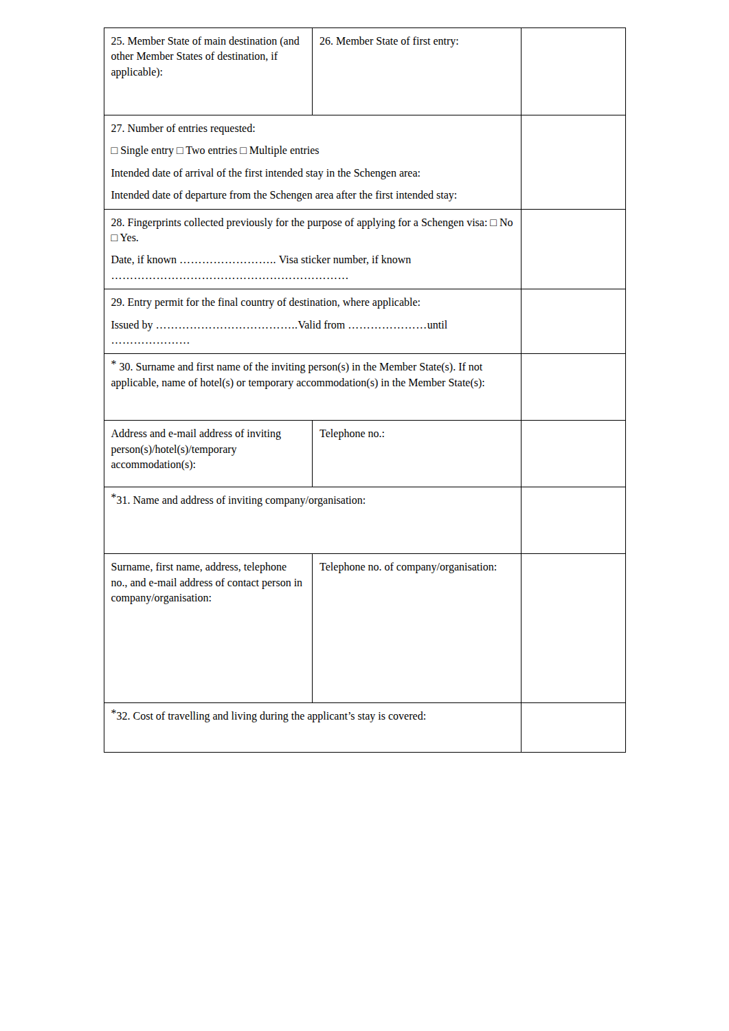| 25. Member State of main destination (and other Member States of destination, if applicable): | 26. Member State of first entry: | |
| 27. Number of entries requested: □ Single entry □ Two entries □ Multiple entries Intended date of arrival of the first intended stay in the Schengen area: Intended date of departure from the Schengen area after the first intended stay: | |
| 28. Fingerprints collected previously for the purpose of applying for a Schengen visa: □ No □ Yes. Date, if known …………………….. Visa sticker number, if known ……………………………………………………… | |
| 29. Entry permit for the final country of destination, where applicable: Issued by ……………………………….. Valid from ………………… until ………………… | |
| * 30. Surname and first name of the inviting person(s) in the Member State(s). If not applicable, name of hotel(s) or temporary accommodation(s) in the Member State(s): | |
| Address and e-mail address of inviting person(s)/hotel(s)/temporary accommodation(s): | Telephone no.: | |
| * 31. Name and address of inviting company/organisation: | |
| Surname, first name, address, telephone no., and e-mail address of contact person in company/organisation: | Telephone no. of company/organisation: | |
| * 32. Cost of travelling and living during the applicant’s stay is covered: | |